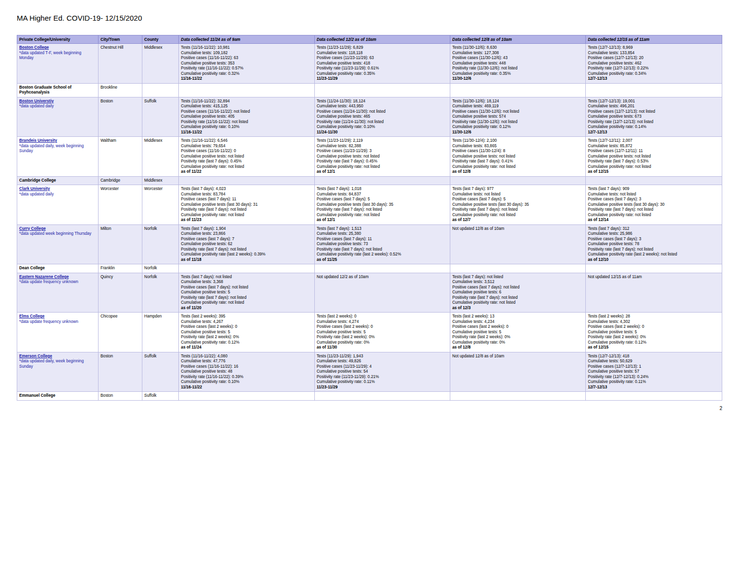MA Higher Ed. COVID-19- 12/15/2020
| Private College/University | City/Town | County | Data collected 11/24 as of 9am | Data collected 12/2 as of 10am | Data collected 12/8 as of 10am | Data collected 12/15 as of 11am |
| --- | --- | --- | --- | --- | --- | --- |
| Boston College *data updated T-F, week beginning Monday | Chestnut Hill | Middlesex | Tests (11/16-11/22): 10,981 Cumulative tests: 109,182 Positive cases (11/16-11/22): 63 Cumulative positive tests: 353 Positivity rate (11/16-11/22): 0.57% Cumulative positivity rate: 0.32% 11/16-11/22 | Tests (11/23-11/29): 6,829 Cumulative tests: 118,118 Positive cases (11/23-11/29): 63 Cumulative positive tests: 418 Positivity rate (11/23-11/29): 0.61% Cumulative positivity rate: 0.35% 11/23-11/29 | Tests (11/30-12/6): 8,630 Cumulative tests: 127,308 Positive cases (11/30-12/6): 43 Cumulative positive tests: 448 Positivity rate (11/30-12/6): not listed Cumulative positivity rate: 0.35% 11/30-12/6 | Tests (12/7-12/13): 8,969 Cumulative tests: 133,854 Positive cases (12/7-12/13): 20 Cumulative positive tests: 462 Positivity rate (12/7-12/13): 0.22% Cumulative positivity rate: 0.34% 12/7-12/13 |
| Boston Graduate School of Psyhcoanalysis | Brookline | | | | | |
| Boston Universtiy *data updated daily | Boston | Suffolk | Tests (11/16-11/22): 32,894 Cumulative tests: 415,125 Positive cases (11/16-11/22): not listed Cumulative positive tests: 405 Positivity rate (11/16-11/22): not listed Cumulative positivity rate: 0.10% 11/16-11/22 | Tests (11/24-11/30): 18,124 Cumulative tests: 443,950 Positive cases (11/24-11/30): not listed Cumulative positive tests: 465 Positivity rate (11/24-11/30): not listed Cumulative positivity rate: 0.10% 11/24-11/30 | Tests (11/30-12/6): 18,124 Cumulative tests: 469,119 Positive cases (11/30-12/6): not listed Cumulative positive tests: 574 Positivity rate (11/30-12/6): not listed Cumulative positivity rate: 0.12% 11/30-12/6 | Tests (12/7-12/13): 19,001 Cumulative tests: 496,201 Positive cases (12/7-12/13): not listed Cumulative positive tests: 673 Positivity rate (12/7-12/13): not listed Cumulative positivity rate: 0.14% 12/7-12/13 |
| Brandeis University *data updated daily, week beginning Sunday | Waltham | Middlesex | Tests (11/16-11/22): 6,546 Cumulative tests: 79,654 Positive cases (11/16-11/22): 0 Cumulative positive tests: not listed Positivity rate (last 7 days): 0.45% Cumulative positivity rate: not listed as of 11/22 | Tests (11/23-11/29): 2,119 Cumulative tests: 82,388 Positive cases (11/23-11/29): 3 Cumulative positive tests: not listed Positivity rate (last 7 days): 0.45% Cumulative positivity rate: not listed as of 12/1 | Tests (11/30-12/4): 2,100 Cumulative tests: 83,865 Positive cases (11/30-12/4): 8 Cumulative positive tests: not listed Positivity rate (last 7 days): 0.41% Cumulative positivity rate: not listed as of 12/8 | Tests (12/7-12/11): 2,007 Cumulative tests: 85,872 Positive cases (12/7-12/11): 11 Cumulative positive tests: not listed Positivity rate (last 7 days): 0.53% Cumulative positivity rate: not listed as of 12/15 |
| Cambridge College | Cambridge | Middlesex | | | | |
| Clark University *data updated daily | Worcester | Worcester | Tests (last 7 days): 4,023 Cumulative tests: 83,784 Positive cases (last 7 days): 11 Cumulative positive tests (last 30 days): 31 Positivity rate (last 7 days): not listed Cumulative positivity rate: not listed as of 11/23 | Tests (last 7 days): 1,018 Cumulative tests: 84,837 Positive cases (last 7 days): 5 Cumulative positive tests (last 30 days): 35 Positivity rate (last 7 days): not listed Cumulative positivity rate: not listed as of 12/1 | Tests (last 7 days): 977 Cumulative tests: not listed Positive cases (last 7 days): 5 Cumulative positive tests (last 30 days): 35 Positivity rate (last 7 days): not listed Cumulative positivity rate: not listed as of 12/7 | Tests (last 7 days): 909 Cumulative tests: not listed Positive cases (last 7 days): 3 Cumulative positive tests (last 30 days): 30 Positivity rate (last 7 days): not listed Cumulative positivity rate: not listed as of 12/14 |
| Curry College *data updated week beginning Thursday | Milton | Norfolk | Tests (last 7 days): 1,904 Cumulative tests: 23,866 Positive cases (last 7 days): 7 Cumulative positive tests: 62 Positivity rate (last 7 days): not listed Cumulative positivity rate (last 2 weeks): 0.39% as of 11/18 | Tests (last 7 days): 1,513 Cumulative tests: 25,380 Positive cases (last 7 days): 11 Cumulative positive tests: 73 Positivity rate (last 7 days): not listed Cumulative positivity rate (last 2 weeks): 0.52% as of 11/25 | Not updated 12/8 as of 10am | Tests (last 7 days): 312 Cumulative tests: 25,986 Positive cases (last 7 days): 3 Cumulative positive tests: 78 Positivity rate (last 7 days): not listed Cumulative positivity rate (last 2 weeks): not listed as of 12/10 |
| Dean College | Franklin | Norfolk | | | | |
| Eastern Nazarene College *data update frequency unknown | Quincy | Norfolk | Tests (last 7 days): not listed Cumulative tests: 3,368 Positive cases (last 7 days): not listed Cumulative positive tests: 5 Positivity rate (last 7 days): not listed Cumulative positivity rate: not listed as of 11/20 | Not updated 12/2 as of 10am | Tests (last 7 days): not listed Cumulative tests: 3,512 Positive cases (last 7 days): not listed Cumulative positive tests: 6 Positivity rate (last 7 days): not listed Cumulative positivity rate: not listed as of 12/3 | Not updated 12/15 as of 11am |
| Elms College *data update frequency unknown | Chicopee | Hampden | Tests (last 2 weeks): 395 Cumulative tests: 4,267 Positive cases (last 2 weeks): 0 Cumulative positive tests: 5 Positivity rate (last 2 weeks): 0% Cumulative positivity rate: 0.12% as of 11/24 | Tests (last 2 weeks): 0 Cumulative tests: 4,274 Positive cases (last 2 weeks): 0 Cumulative positive tests: 5 Positivity rate (last 2 weeks): 0% Cumulative positivity rate: 0% as of 11/30 | Tests (last 2 weeks): 13 Cumulative tests: 4,234 Positive cases (last 2 weeks): 0 Cumulative positive tests: 5 Positivity rate (last 2 weeks): 0% Cumulative positivity rate: 0% as of 12/8 | Tests (last 2 weeks): 28 Cumulative tests: 4,302 Positive cases (last 2 weeks): 0 Cumulative positive tests: 5 Positivity rate (last 2 weeks): 0% Cumulative positivity rate: 0.12% as of 12/15 |
| Emerson College *data updated daily, week beginning Sunday | Boston | Suffolk | Tests (11/16-11/22): 4,080 Cumulative tests: 47,776 Positive cases (11/16-11/22): 16 Cumulative positive tests: 48 Positivity rate (11/16-11/22): 0.39% Cumulative positivity rate: 0.10% 11/16-11/22 | Tests (11/23-11/29): 1,943 Cumulative tests: 49,826 Positive cases (11/23-11/29): 4 Cumulative positive tests: 54 Positivity rate (11/23-11/29): 0.21% Cumulative positivity rate: 0.11% 11/23-11/29 | Not updated 12/8 as of 10am | Tests (12/7-12/13): 418 Cumulative tests: 50,629 Positive cases (12/7-12/13): 1 Cumulative positive tests: 57 Positivity rate (12/7-12/13): 0.24% Cumulative positivity rate: 0.11% 12/7-12/13 |
| Emmanuel College | Boston | Suffolk | | | | |
2